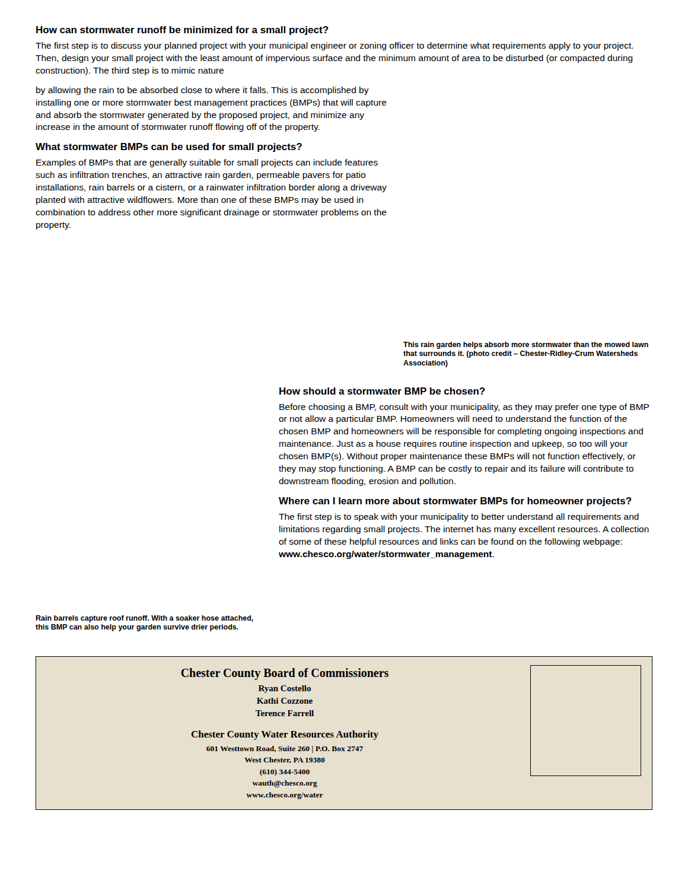How can stormwater runoff be minimized for a small project?
The first step is to discuss your planned project with your municipal engineer or zoning officer to determine what requirements apply to your project. Then, design your small project with the least amount of impervious surface and the minimum amount of area to be disturbed (or compacted during construction). The third step is to mimic nature
This rain garden helps absorb more stormwater than the mowed lawn that surrounds it. (photo credit – Chester-Ridley-Crum Watersheds Association)
by allowing the rain to be absorbed close to where it falls. This is accomplished by installing one or more stormwater best management practices (BMPs) that will capture and absorb the stormwater generated by the proposed project, and minimize any increase in the amount of stormwater runoff flowing off of the property.
What stormwater BMPs can be used for small projects?
Examples of BMPs that are generally suitable for small projects can include features such as infiltration trenches, an attractive rain garden, permeable pavers for patio installations, rain barrels or a cistern, or a rainwater infiltration border along a driveway planted with attractive wildflowers. More than one of these BMPs may be used in combination to address other more significant drainage or stormwater problems on the property.
Rain barrels capture roof runoff. With a soaker hose attached, this BMP can also help your garden survive drier periods.
How should a stormwater BMP be chosen?
Before choosing a BMP, consult with your municipality, as they may prefer one type of BMP or not allow a particular BMP. Homeowners will need to understand the function of the chosen BMP and homeowners will be responsible for completing ongoing inspections and maintenance. Just as a house requires routine inspection and upkeep, so too will your chosen BMP(s). Without proper maintenance these BMPs will not function effectively, or they may stop functioning. A BMP can be costly to repair and its failure will contribute to downstream flooding, erosion and pollution.
Where can I learn more about stormwater BMPs for homeowner projects?
The first step is to speak with your municipality to better understand all requirements and limitations regarding small projects. The internet has many excellent resources. A collection of some of these helpful resources and links can be found on the following webpage: www.chesco.org/water/stormwater_management.
Chester County Board of Commissioners
Ryan Costello
Kathi Cozzone
Terence Farrell
Chester County Water Resources Authority
601 Westtown Road, Suite 260 | P.O. Box 2747
West Chester, PA 19380
(610) 344-5400
wauth@chesco.org
www.chesco.org/water